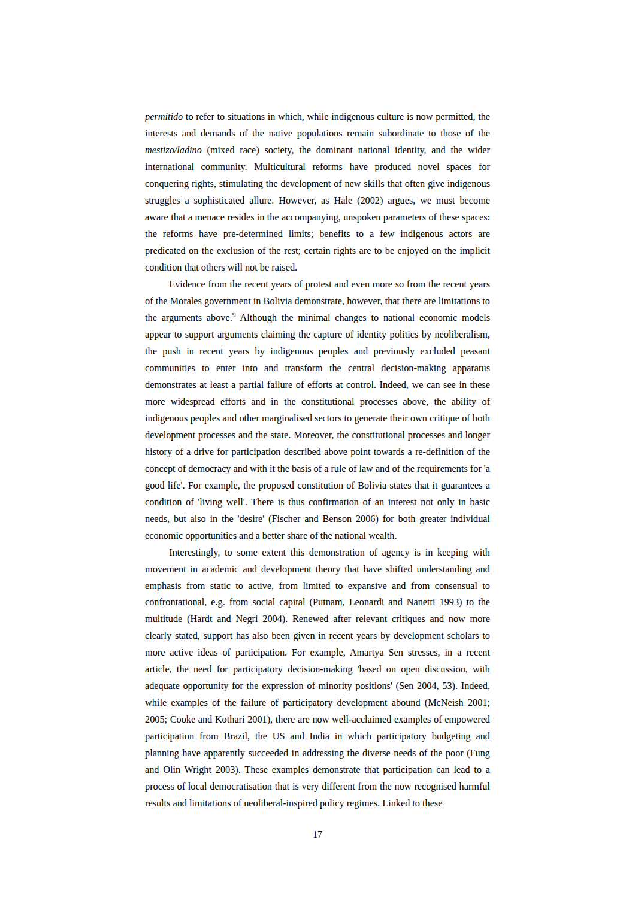permitido to refer to situations in which, while indigenous culture is now permitted, the interests and demands of the native populations remain subordinate to those of the mestizo/ladino (mixed race) society, the dominant national identity, and the wider international community. Multicultural reforms have produced novel spaces for conquering rights, stimulating the development of new skills that often give indigenous struggles a sophisticated allure. However, as Hale (2002) argues, we must become aware that a menace resides in the accompanying, unspoken parameters of these spaces: the reforms have pre-determined limits; benefits to a few indigenous actors are predicated on the exclusion of the rest; certain rights are to be enjoyed on the implicit condition that others will not be raised.
Evidence from the recent years of protest and even more so from the recent years of the Morales government in Bolivia demonstrate, however, that there are limitations to the arguments above.9 Although the minimal changes to national economic models appear to support arguments claiming the capture of identity politics by neoliberalism, the push in recent years by indigenous peoples and previously excluded peasant communities to enter into and transform the central decision-making apparatus demonstrates at least a partial failure of efforts at control. Indeed, we can see in these more widespread efforts and in the constitutional processes above, the ability of indigenous peoples and other marginalised sectors to generate their own critique of both development processes and the state. Moreover, the constitutional processes and longer history of a drive for participation described above point towards a re-definition of the concept of democracy and with it the basis of a rule of law and of the requirements for 'a good life'. For example, the proposed constitution of Bolivia states that it guarantees a condition of 'living well'. There is thus confirmation of an interest not only in basic needs, but also in the 'desire' (Fischer and Benson 2006) for both greater individual economic opportunities and a better share of the national wealth.
Interestingly, to some extent this demonstration of agency is in keeping with movement in academic and development theory that have shifted understanding and emphasis from static to active, from limited to expansive and from consensual to confrontational, e.g. from social capital (Putnam, Leonardi and Nanetti 1993) to the multitude (Hardt and Negri 2004). Renewed after relevant critiques and now more clearly stated, support has also been given in recent years by development scholars to more active ideas of participation. For example, Amartya Sen stresses, in a recent article, the need for participatory decision-making 'based on open discussion, with adequate opportunity for the expression of minority positions' (Sen 2004, 53). Indeed, while examples of the failure of participatory development abound (McNeish 2001; 2005; Cooke and Kothari 2001), there are now well-acclaimed examples of empowered participation from Brazil, the US and India in which participatory budgeting and planning have apparently succeeded in addressing the diverse needs of the poor (Fung and Olin Wright 2003). These examples demonstrate that participation can lead to a process of local democratisation that is very different from the now recognised harmful results and limitations of neoliberal-inspired policy regimes. Linked to these
17